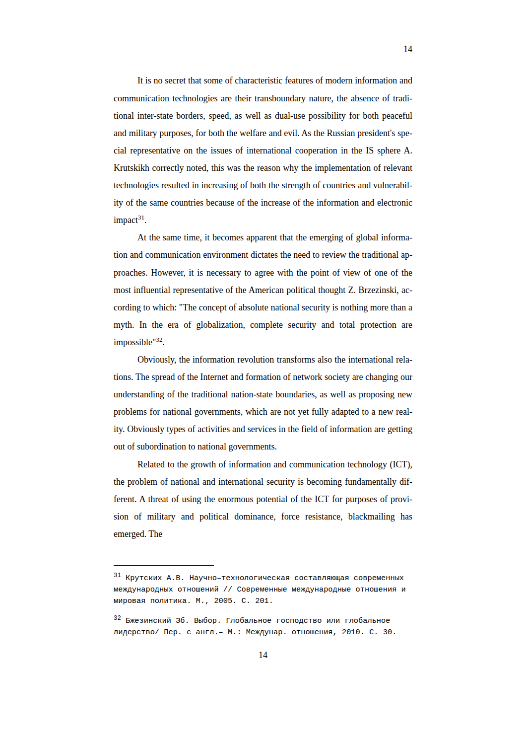14
It is no secret that some of characteristic features of modern information and communication technologies are their transboundary nature, the absence of traditional inter-state borders, speed, as well as dual-use possibility for both peaceful and military purposes, for both the welfare and evil. As the Russian president's special representative on the issues of international cooperation in the IS sphere A. Krutskikh correctly noted, this was the reason why the implementation of relevant technologies resulted in increasing of both the strength of countries and vulnerability of the same countries because of the increase of the information and electronic impact31.
At the same time, it becomes apparent that the emerging of global information and communication environment dictates the need to review the traditional approaches. However, it is necessary to agree with the point of view of one of the most influential representative of the American political thought Z. Brzezinski, according to which: "The concept of absolute national security is nothing more than a myth. In the era of globalization, complete security and total protection are impossible"32.
Obviously, the information revolution transforms also the international relations. The spread of the Internet and formation of network society are changing our understanding of the traditional nation-state boundaries, as well as proposing new problems for national governments, which are not yet fully adapted to a new reality. Obviously types of activities and services in the field of information are getting out of subordination to national governments.
Related to the growth of information and communication technology (ICT), the problem of national and international security is becoming fundamentally different. A threat of using the enormous potential of the ICT for purposes of provision of military and political dominance, force resistance, blackmailing has emerged. The
31 Крутских А.В. Научно–технологическая составляющая современных международных отношений // Современные международные отношения и мировая политика. М., 2005. С. 201.
32 Бжезинский Зб. Выбор. Глобальное господство или глобальное лидерство/ Пер. с англ.– М.: Междунар. отношения, 2010. С. 30.
14